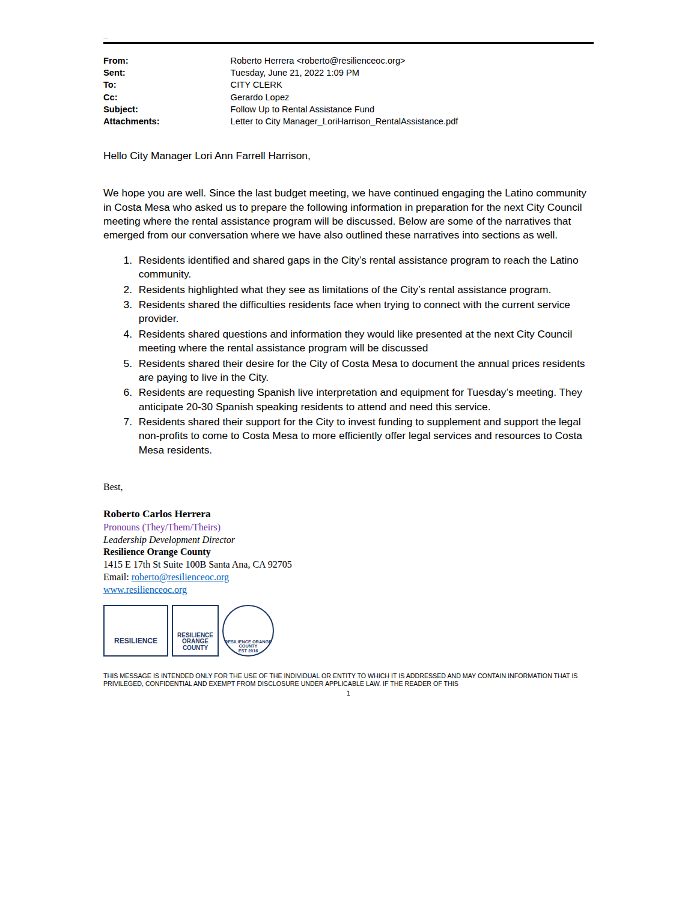—
| From: | Roberto Herrera <roberto@resilienceoc.org> |
| Sent: | Tuesday, June 21, 2022 1:09 PM |
| To: | CITY CLERK |
| Cc: | Gerardo Lopez |
| Subject: | Follow Up to Rental Assistance Fund |
| Attachments: | Letter to City Manager_LoriHarrison_RentalAssistance.pdf |
Hello City Manager Lori Ann Farrell Harrison,
We hope you are well. Since the last budget meeting, we have continued engaging the Latino community in Costa Mesa who asked us to prepare the following information in preparation for the next City Council meeting where the rental assistance program will be discussed. Below are some of the narratives that emerged from our conversation where we have also outlined these narratives into sections as well.
Residents identified and shared gaps in the City’s rental assistance program to reach the Latino community.
Residents highlighted what they see as limitations of the City’s rental assistance program.
Residents shared the difficulties residents face when trying to connect with the current service provider.
Residents shared questions and information they would like presented at the next City Council meeting where the rental assistance program will be discussed
Residents shared their desire for the City of Costa Mesa to document the annual prices residents are paying to live in the City.
Residents are requesting Spanish live interpretation and equipment for Tuesday’s meeting. They anticipate 20-30 Spanish speaking residents to attend and need this service.
Residents shared their support for the City to invest funding to supplement and support the legal non-profits to come to Costa Mesa to more efficiently offer legal services and resources to Costa Mesa residents.
Best,
Roberto Carlos Herrera
Pronouns (They/Them/Theirs)
Leadership Development Director
Resilience Orange County
1415 E 17th St Suite 100B Santa Ana, CA 92705
Email: roberto@resilienceoc.org
www.resilienceoc.org
RESILIENCE
RESILIENCE
ORANGE
COUNTY
RESILIENCE ORANGE COUNTY
EST 2016
THIS MESSAGE IS INTENDED ONLY FOR THE USE OF THE INDIVIDUAL OR ENTITY TO WHICH IT IS ADDRESSED AND MAY CONTAIN INFORMATION THAT IS PRIVILEGED, CONFIDENTIAL AND EXEMPT FROM DISCLOSURE UNDER APPLICABLE LAW. IF THE READER OF THIS
1